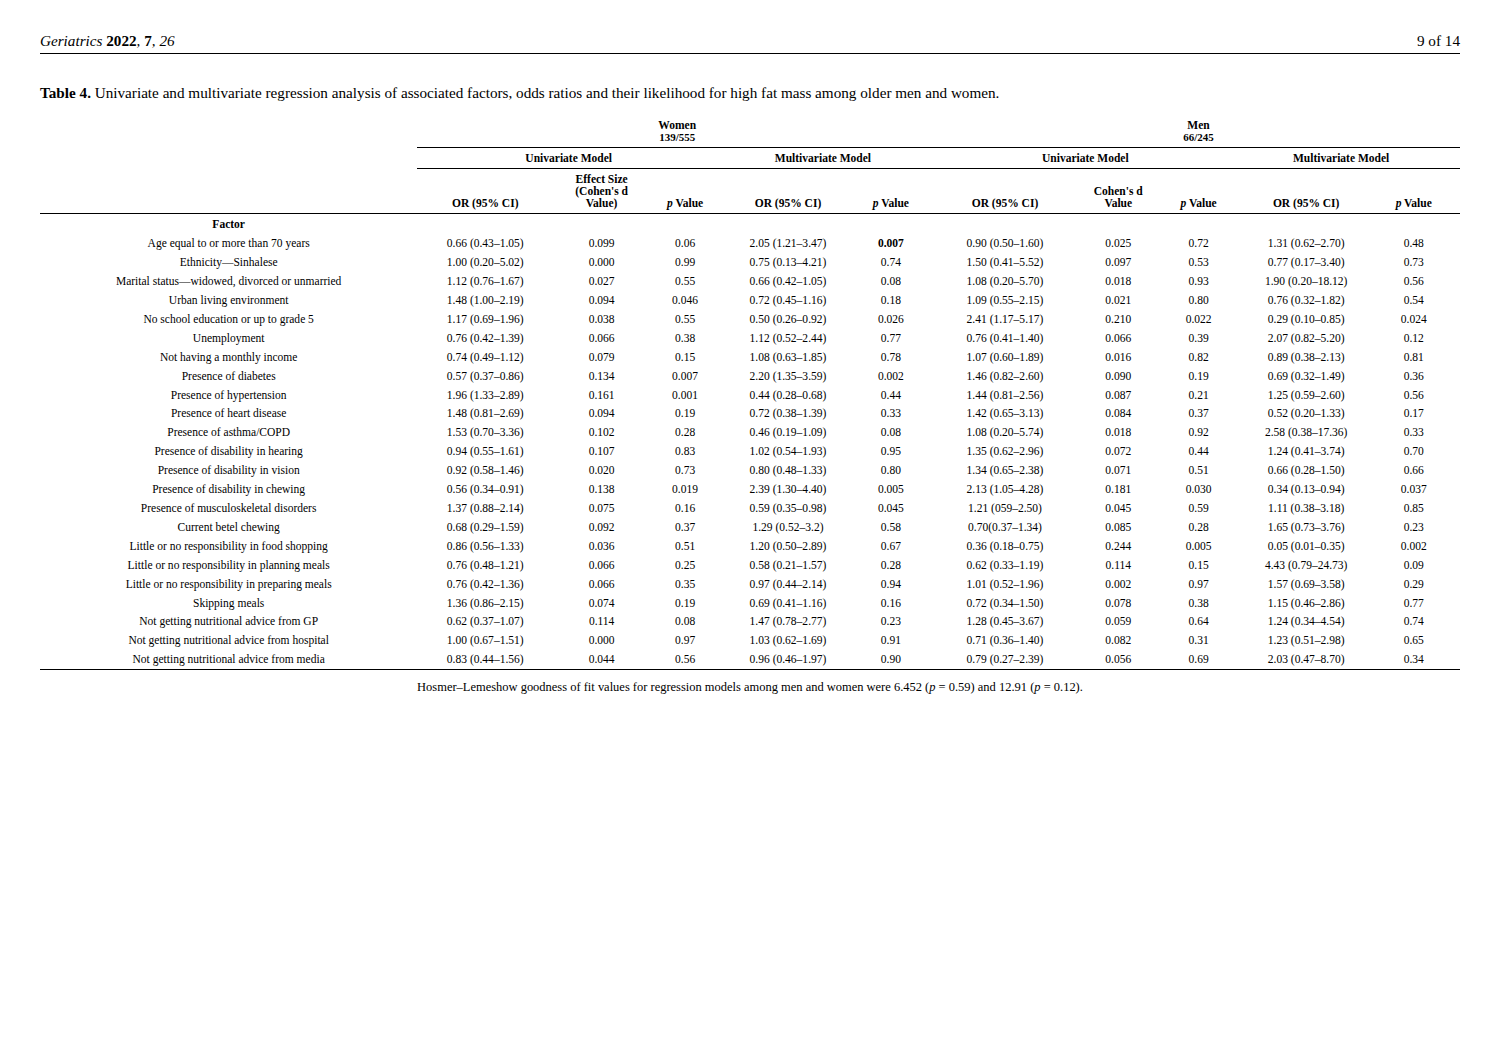Geriatrics 2022, 7, 26 9 of 14
Table 4. Univariate and multivariate regression analysis of associated factors, odds ratios and their likelihood for high fat mass among older men and women.
| | Women 139/555 | Men 66/245 |
| --- | --- | --- |
| Univariate Model | Multivariate Model | | Univariate Model | Multivariate Model | |
| OR (95% CI) | Effect Size (Cohen's d Value) | p Value | OR (95% CI) | p Value | | OR (95% CI) | Cohen's d Value | p Value | OR (95% CI) | p Value | |
| Factor | |
| Age equal to or more than 70 years | 0.66 (0.43–1.05) | 0.099 | 0.06 | 2.05 (1.21–3.47) | 0.007 | | 0.90 (0.50–1.60) | 0.025 | 0.72 | 1.31 (0.62–2.70) | 0.48 | |
| Ethnicity—Sinhalese | 1.00 (0.20–5.02) | 0.000 | 0.99 | 0.75 (0.13–4.21) | 0.74 | | 1.50 (0.41–5.52) | 0.097 | 0.53 | 0.77 (0.17–3.40) | 0.73 | |
| Marital status—widowed, divorced or unmarried | 1.12 (0.76–1.67) | 0.027 | 0.55 | 0.66 (0.42–1.05) | 0.08 | | 1.08 (0.20–5.70) | 0.018 | 0.93 | 1.90 (0.20–18.12) | 0.56 | |
| Urban living environment | 1.48 (1.00–2.19) | 0.094 | 0.046 | 0.72 (0.45–1.16) | 0.18 | | 1.09 (0.55–2.15) | 0.021 | 0.80 | 0.76 (0.32–1.82) | 0.54 | |
| No school education or up to grade 5 | 1.17 (0.69–1.96) | 0.038 | 0.55 | 0.50 (0.26–0.92) | 0.026 | | 2.41 (1.17–5.17) | 0.210 | 0.022 | 0.29 (0.10–0.85) | 0.024 | |
| Unemployment | 0.76 (0.42–1.39) | 0.066 | 0.38 | 1.12 (0.52–2.44) | 0.77 | | 0.76 (0.41–1.40) | 0.066 | 0.39 | 2.07 (0.82–5.20) | 0.12 | |
| Not having a monthly income | 0.74 (0.49–1.12) | 0.079 | 0.15 | 1.08 (0.63–1.85) | 0.78 | | 1.07 (0.60–1.89) | 0.016 | 0.82 | 0.89 (0.38–2.13) | 0.81 | |
| Presence of diabetes | 0.57 (0.37–0.86) | 0.134 | 0.007 | 2.20 (1.35–3.59) | 0.002 | | 1.46 (0.82–2.60) | 0.090 | 0.19 | 0.69 (0.32–1.49) | 0.36 | |
| Presence of hypertension | 1.96 (1.33–2.89) | 0.161 | 0.001 | 0.44 (0.28–0.68) | 0.44 | | 1.44 (0.81–2.56) | 0.087 | 0.21 | 1.25 (0.59–2.60) | 0.56 | |
| Presence of heart disease | 1.48 (0.81–2.69) | 0.094 | 0.19 | 0.72 (0.38–1.39) | 0.33 | | 1.42 (0.65–3.13) | 0.084 | 0.37 | 0.52 (0.20–1.33) | 0.17 | |
| Presence of asthma/COPD | 1.53 (0.70–3.36) | 0.102 | 0.28 | 0.46 (0.19–1.09) | 0.08 | | 1.08 (0.20–5.74) | 0.018 | 0.92 | 2.58 (0.38–17.36) | 0.33 | |
| Presence of disability in hearing | 0.94 (0.55–1.61) | 0.107 | 0.83 | 1.02 (0.54–1.93) | 0.95 | | 1.35 (0.62–2.96) | 0.072 | 0.44 | 1.24 (0.41–3.74) | 0.70 | |
| Presence of disability in vision | 0.92 (0.58–1.46) | 0.020 | 0.73 | 0.80 (0.48–1.33) | 0.80 | | 1.34 (0.65–2.38) | 0.071 | 0.51 | 0.66 (0.28–1.50) | 0.66 | |
| Presence of disability in chewing | 0.56 (0.34–0.91) | 0.138 | 0.019 | 2.39 (1.30–4.40) | 0.005 | | 2.13 (1.05–4.28) | 0.181 | 0.030 | 0.34 (0.13–0.94) | 0.037 | |
| Presence of musculoskeletal disorders | 1.37 (0.88–2.14) | 0.075 | 0.16 | 0.59 (0.35–0.98) | 0.045 | | 1.21 (059–2.50) | 0.045 | 0.59 | 1.11 (0.38–3.18) | 0.85 | |
| Current betel chewing | 0.68 (0.29–1.59) | 0.092 | 0.37 | 1.29 (0.52–3.2) | 0.58 | | 0.70(0.37–1.34) | 0.085 | 0.28 | 1.65 (0.73–3.76) | 0.23 | |
| Little or no responsibility in food shopping | 0.86 (0.56–1.33) | 0.036 | 0.51 | 1.20 (0.50–2.89) | 0.67 | | 0.36 (0.18–0.75) | 0.244 | 0.005 | 0.05 (0.01–0.35) | 0.002 | |
| Little or no responsibility in planning meals | 0.76 (0.48–1.21) | 0.066 | 0.25 | 0.58 (0.21–1.57) | 0.28 | | 0.62 (0.33–1.19) | 0.114 | 0.15 | 4.43 (0.79–24.73) | 0.09 | |
| Little or no responsibility in preparing meals | 0.76 (0.42–1.36) | 0.066 | 0.35 | 0.97 (0.44–2.14) | 0.94 | | 1.01 (0.52–1.96) | 0.002 | 0.97 | 1.57 (0.69–3.58) | 0.29 | |
| Skipping meals | 1.36 (0.86–2.15) | 0.074 | 0.19 | 0.69 (0.41–1.16) | 0.16 | | 0.72 (0.34–1.50) | 0.078 | 0.38 | 1.15 (0.46–2.86) | 0.77 | |
| Not getting nutritional advice from GP | 0.62 (0.37–1.07) | 0.114 | 0.08 | 1.47 (0.78–2.77) | 0.23 | | 1.28 (0.45–3.67) | 0.059 | 0.64 | 1.24 (0.34–4.54) | 0.74 | |
| Not getting nutritional advice from hospital | 1.00 (0.67–1.51) | 0.000 | 0.97 | 1.03 (0.62–1.69) | 0.91 | | 0.71 (0.36–1.40) | 0.082 | 0.31 | 1.23 (0.51–2.98) | 0.65 | |
| Not getting nutritional advice from media | 0.83 (0.44–1.56) | 0.044 | 0.56 | 0.96 (0.46–1.97) | 0.90 | | 0.79 (0.27–2.39) | 0.056 | 0.69 | 2.03 (0.47–8.70) | 0.34 | |
Hosmer–Lemeshow goodness of fit values for regression models among men and women were 6.452 (p = 0.59) and 12.91 (p = 0.12).